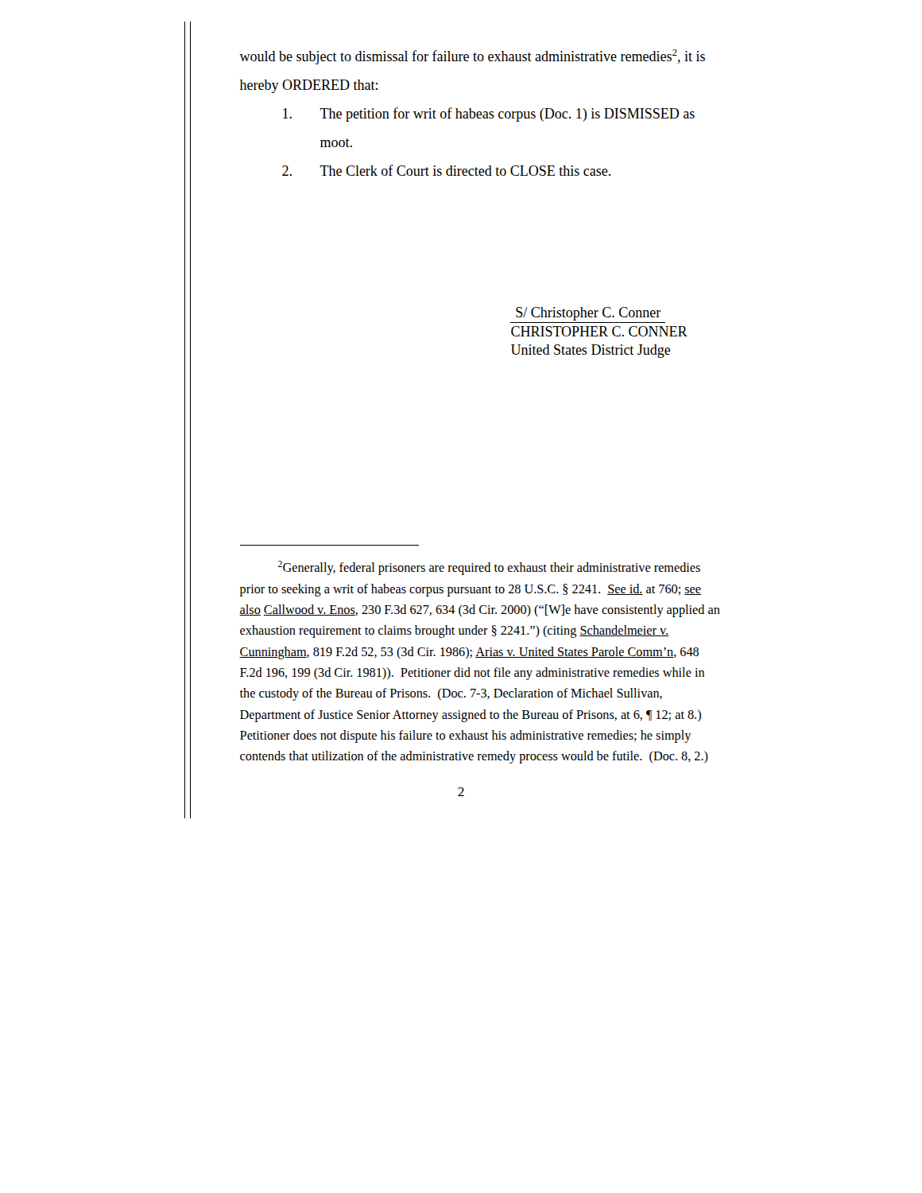would be subject to dismissal for failure to exhaust administrative remedies2, it is hereby ORDERED that:
1.
The petition for writ of habeas corpus (Doc. 1) is DISMISSED as moot.
2.
The Clerk of Court is directed to CLOSE this case.
S/ Christopher C. Conner
CHRISTOPHER C. CONNER
United States District Judge
2Generally, federal prisoners are required to exhaust their administrative remedies prior to seeking a writ of habeas corpus pursuant to 28 U.S.C. § 2241. See id. at 760; see also Callwood v. Enos, 230 F.3d 627, 634 (3d Cir. 2000) (“[W]e have consistently applied an exhaustion requirement to claims brought under § 2241.”) (citing Schandelmeier v. Cunningham, 819 F.2d 52, 53 (3d Cir. 1986); Arias v. United States Parole Comm’n, 648 F.2d 196, 199 (3d Cir. 1981)). Petitioner did not file any administrative remedies while in the custody of the Bureau of Prisons. (Doc. 7-3, Declaration of Michael Sullivan, Department of Justice Senior Attorney assigned to the Bureau of Prisons, at 6, ¶ 12; at 8.) Petitioner does not dispute his failure to exhaust his administrative remedies; he simply contends that utilization of the administrative remedy process would be futile. (Doc. 8, 2.)
2